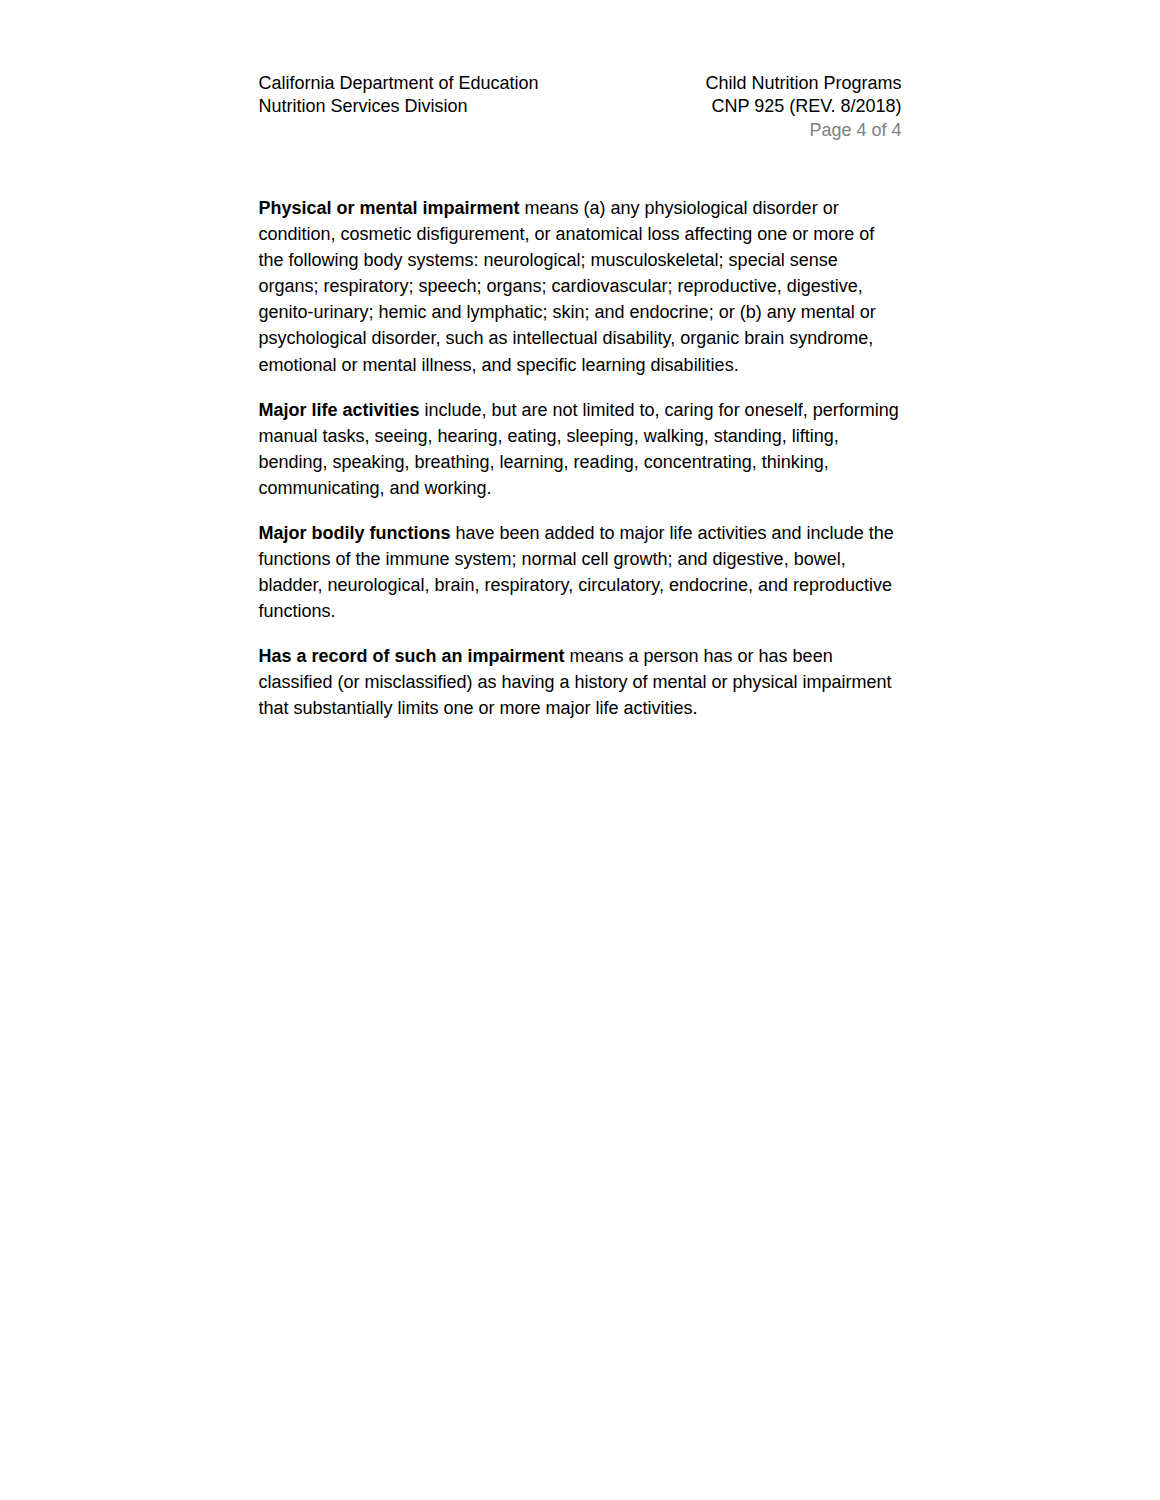California Department of Education
Nutrition Services Division
Child Nutrition Programs
CNP 925 (REV. 8/2018)
Page 4 of 4
Physical or mental impairment means (a) any physiological disorder or condition, cosmetic disfigurement, or anatomical loss affecting one or more of the following body systems: neurological; musculoskeletal; special sense organs; respiratory; speech; organs; cardiovascular; reproductive, digestive, genito-urinary; hemic and lymphatic; skin; and endocrine; or (b) any mental or psychological disorder, such as intellectual disability, organic brain syndrome, emotional or mental illness, and specific learning disabilities.
Major life activities include, but are not limited to, caring for oneself, performing manual tasks, seeing, hearing, eating, sleeping, walking, standing, lifting, bending, speaking, breathing, learning, reading, concentrating, thinking, communicating, and working.
Major bodily functions have been added to major life activities and include the functions of the immune system; normal cell growth; and digestive, bowel, bladder, neurological, brain, respiratory, circulatory, endocrine, and reproductive functions.
Has a record of such an impairment means a person has or has been classified (or misclassified) as having a history of mental or physical impairment that substantially limits one or more major life activities.